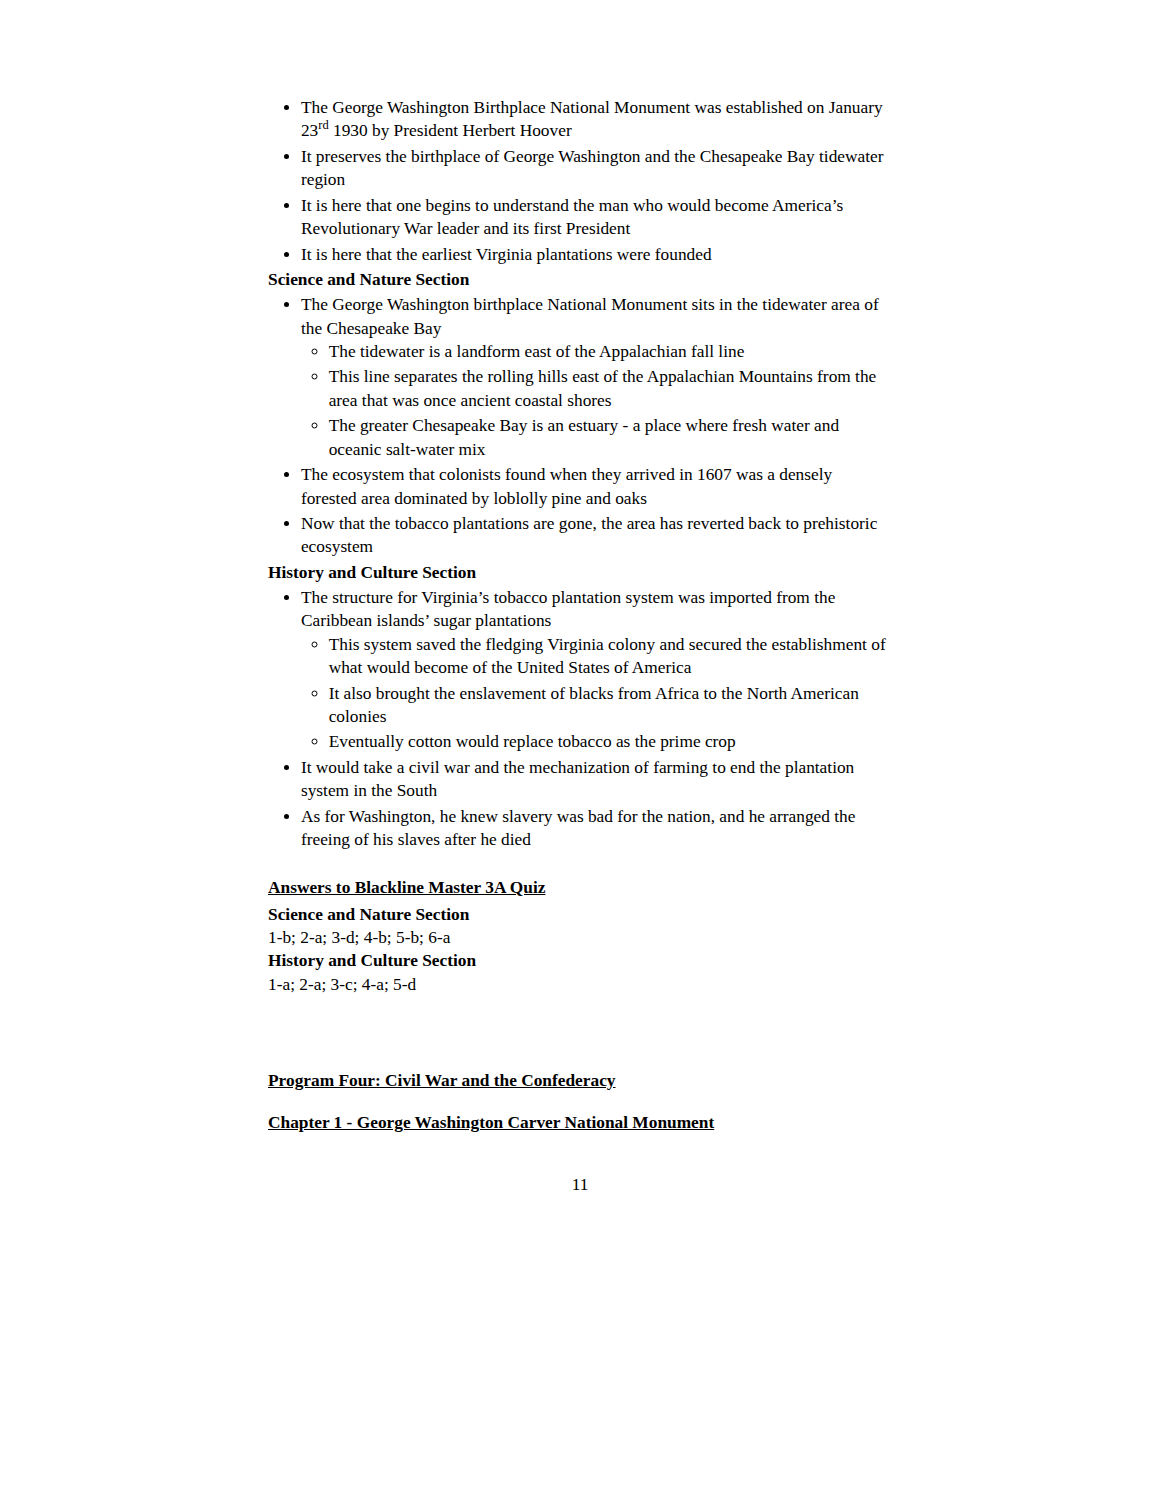The George Washington Birthplace National Monument was established on January 23rd 1930 by President Herbert Hoover
It preserves the birthplace of George Washington and the Chesapeake Bay tidewater region
It is here that one begins to understand the man who would become America’s Revolutionary War leader and its first President
It is here that the earliest Virginia plantations were founded
Science and Nature Section
The George Washington birthplace National Monument sits in the tidewater area of the Chesapeake Bay
The tidewater is a landform east of the Appalachian fall line
This line separates the rolling hills east of the Appalachian Mountains from the area that was once ancient coastal shores
The greater Chesapeake Bay is an estuary - a place where fresh water and oceanic salt-water mix
The ecosystem that colonists found when they arrived in 1607 was a densely forested area dominated by loblolly pine and oaks
Now that the tobacco plantations are gone, the area has reverted back to prehistoric ecosystem
History and Culture Section
The structure for Virginia’s tobacco plantation system was imported from the Caribbean islands’ sugar plantations
This system saved the fledging Virginia colony and secured the establishment of what would become of the United States of America
It also brought the enslavement of blacks from Africa to the North American colonies
Eventually cotton would replace tobacco as the prime crop
It would take a civil war and the mechanization of farming to end the plantation system in the South
As for Washington, he knew slavery was bad for the nation, and he arranged the freeing of his slaves after he died
Answers to Blackline Master 3A Quiz
Science and Nature Section
1-b; 2-a; 3-d; 4-b; 5-b; 6-a
History and Culture Section
1-a; 2-a; 3-c; 4-a; 5-d
Program Four: Civil War and the Confederacy
Chapter 1 - George Washington Carver National Monument
11